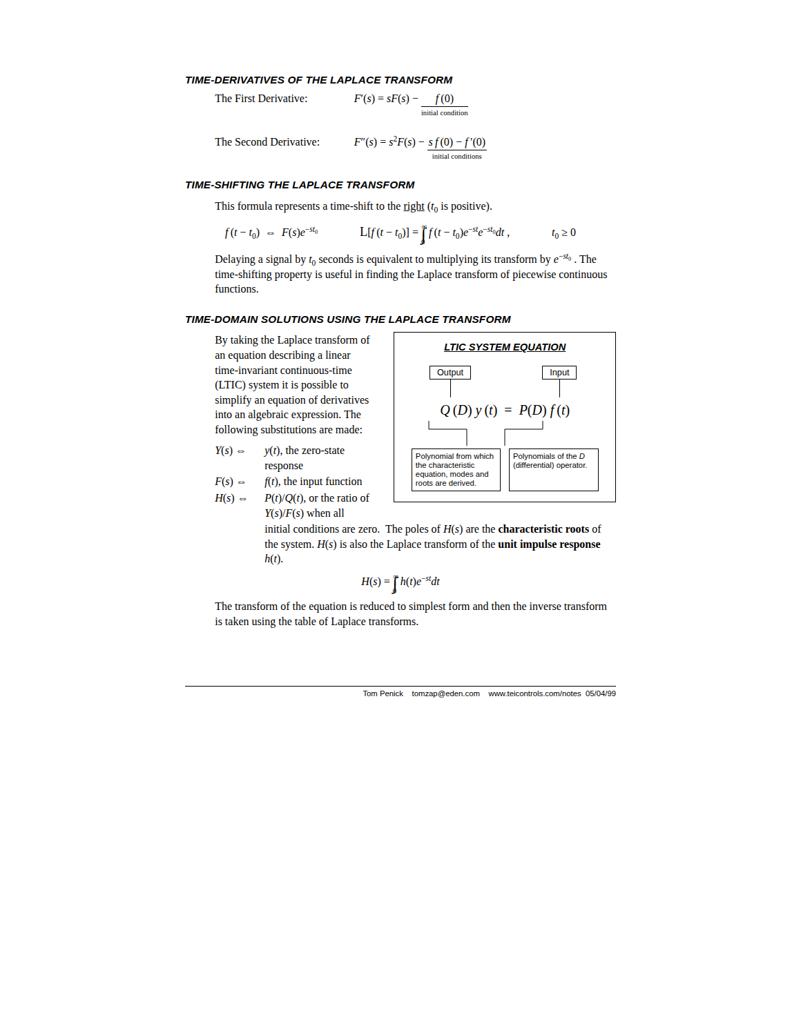TIME-DERIVATIVES OF THE LAPLACE TRANSFORM
The First Derivative:
F′(s) = sF(s) − f (0) initial condition
The Second Derivative:
F″(s) = s2F(s) − s f (0) − f ′(0) initial conditions
TIME-SHIFTING THE LAPLACE TRANSFORM
This formula represents a time-shift to the right (t0 is positive).
f (t − t0) ⇔ F(s)e−st0 L[f (t − t0)] = ∫∞0 f (t − t0)e−ste−st0dt , t0 ≥ 0
Delaying a signal by t0 seconds is equivalent to multiplying its transform by e−st0 . The time-shifting property is useful in finding the Laplace transform of piecewise continuous functions.
TIME-DOMAIN SOLUTIONS USING THE LAPLACE TRANSFORM
LTIC SYSTEM EQUATION
Output
Input
Q (D) y (t) = P(D) f (t)
Polynomial from which the characteristic equation, modes and roots are derived.
Polynomials of the D (differential) operator.
By taking the Laplace transform of an equation describing a linear time-invariant continuous-time (LTIC) system it is possible to simplify an equation of derivatives into an algebraic expression. The following substitutions are made:
Y(s) ⇔
y(t), the zero-state response
F(s) ⇔
f(t), the input function
H(s) ⇔
P(t)/Q(t), or the ratio of Y(s)/F(s) when all
initial conditions are zero. The poles of H(s) are the characteristic roots of the system. H(s) is also the Laplace transform of the unit impulse response h(t).
H(s) = ∫∞0 h(t)e−stdt
The transform of the equation is reduced to simplest form and then the inverse transform is taken using the table of Laplace transforms.
Tom Penick tomzap@eden.com www.teicontrols.com/notes 05/04/99